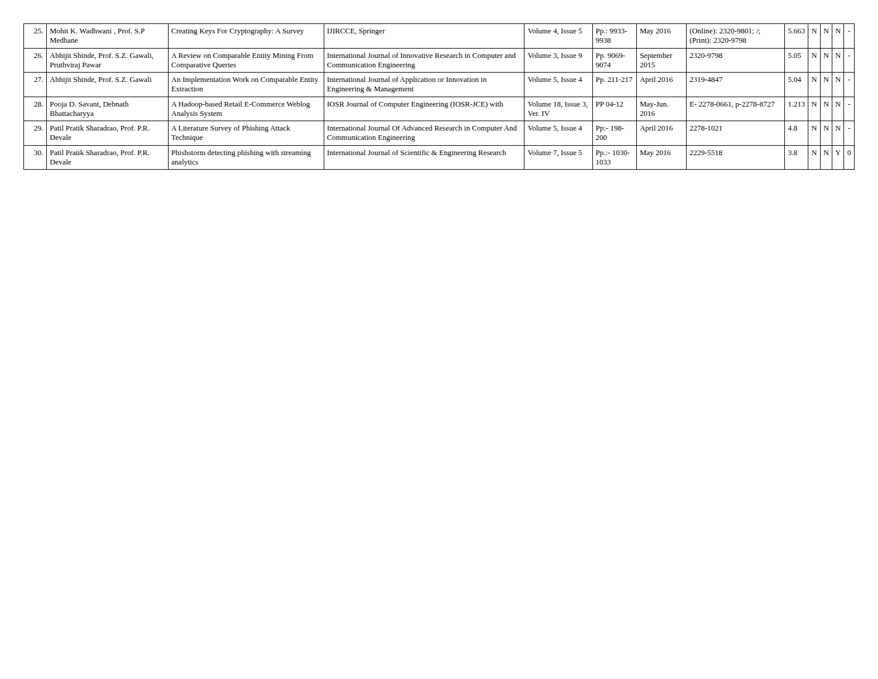| 25. | Mohit K. Wadhwani , Prof. S.P Medhane | Creating Keys For Cryptography: A Survey | IJIRCCE, Springer | Volume 4, Issue 5 | Pp.: 9933-9938 | May 2016 | (Online): 2320-9801; /; (Print): 2320-9798 | 5.663 | N | N | N | - |
| 26. | Abhijit Shinde, Prof. S.Z. Gawali, Pruthviraj Pawar | A Review on Comparable Entity Mining From Comparative Queries | International Journal of Innovative Research in Computer and Communication Engineering | Volume 3, Issue 9 | Pp. 9069-9074 | September 2015 | 2320-9798 | 5.05 | N | N | N | - |
| 27. | Abhijit Shinde, Prof. S.Z. Gawali | An Implementation Work on Comparable Entity Extraction | International Journal of Application or Innovation in Engineering & Management | Volume 5, Issue 4 | Pp. 211-217 | April 2016 | 2319-4847 | 5.04 | N | N | N | - |
| 28. | Pooja D. Savant, Debnath Bhattacharyya | A Hadoop-based Retail E-Commerce Weblog Analysis System | IOSR Journal of Computer Engineering (IOSR-JCE) with | Volume 18, Issue 3, Ver. IV | PP 04-12 | May-Jun. 2016 | E- 2278-0661, p-2278-8727 | 1.213 | N | N | N | - |
| 29. | Patil Pratik Sharadrao, Prof. P.R. Devale | A Literature Survey of Phishing Attack Technique | International Journal Of Advanced Research in Computer And Communication Engineering | Volume 5, Issue 4 | Pp:- 198-200 | April 2016 | 2278-1021 | 4.8 | N | N | N | - |
| 30. | Patil Pratik Sharadrao, Prof. P.R. Devale | Phishstorm detecting phishing with streaming analytics | International Journal of Scientific & Engineering Research | Volume 7, Issue 5 | Pp.:- 1030-1033 | May 2016 | 2229-5518 | 3.8 | N | N | Y | 0 |